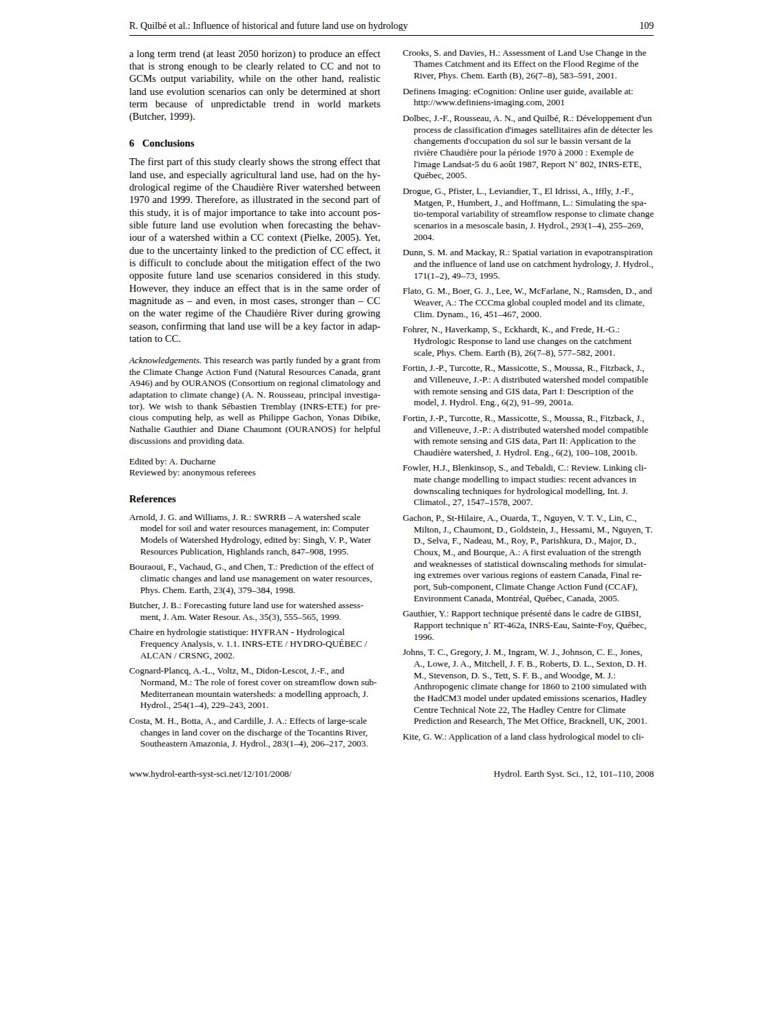R. Quilbé et al.: Influence of historical and future land use on hydrology
109
a long term trend (at least 2050 horizon) to produce an effect that is strong enough to be clearly related to CC and not to GCMs output variability, while on the other hand, realistic land use evolution scenarios can only be determined at short term because of unpredictable trend in world markets (Butcher, 1999).
6 Conclusions
The first part of this study clearly shows the strong effect that land use, and especially agricultural land use, had on the hydrological regime of the Chaudière River watershed between 1970 and 1999. Therefore, as illustrated in the second part of this study, it is of major importance to take into account possible future land use evolution when forecasting the behaviour of a watershed within a CC context (Pielke, 2005). Yet, due to the uncertainty linked to the prediction of CC effect, it is difficult to conclude about the mitigation effect of the two opposite future land use scenarios considered in this study. However, they induce an effect that is in the same order of magnitude as – and even, in most cases, stronger than – CC on the water regime of the Chaudière River during growing season, confirming that land use will be a key factor in adaptation to CC.
Acknowledgements. This research was partly funded by a grant from the Climate Change Action Fund (Natural Resources Canada, grant A946) and by OURANOS (Consortium on regional climatology and adaptation to climate change) (A. N. Rousseau, principal investigator). We wish to thank Sébastien Tremblay (INRS-ETE) for precious computing help, as well as Philippe Gachon, Yonas Dibike, Nathalie Gauthier and Diane Chaumont (OURANOS) for helpful discussions and providing data.
Edited by: A. Ducharne
Reviewed by: anonymous referees
References
Arnold, J. G. and Williams, J. R.: SWRRB – A watershed scale model for soil and water resources management, in: Computer Models of Watershed Hydrology, edited by: Singh, V. P., Water Resources Publication, Highlands ranch, 847–908, 1995.
Bouraoui, F., Vachaud, G., and Chen, T.: Prediction of the effect of climatic changes and land use management on water resources, Phys. Chem. Earth, 23(4), 379–384, 1998.
Butcher, J. B.: Forecasting future land use for watershed assessment, J. Am. Water Resour. As., 35(3), 555–565, 1999.
Chaire en hydrologie statistique: HYFRAN - Hydrological Frequency Analysis, v. 1.1. INRS-ETE / HYDRO-QUÉBEC / ALCAN / CRSNG, 2002.
Cognard-Plancq, A.-L., Voltz, M., Didon-Lescot, J.-F., and Normand, M.: The role of forest cover on streamflow down sub-Mediterranean mountain watersheds: a modelling approach, J. Hydrol., 254(1–4), 229–243, 2001.
Costa, M. H., Botta, A., and Cardille, J. A.: Effects of large-scale changes in land cover on the discharge of the Tocantins River, Southeastern Amazonia, J. Hydrol., 283(1–4), 206–217, 2003.
Crooks, S. and Davies, H.: Assessment of Land Use Change in the Thames Catchment and its Effect on the Flood Regime of the River, Phys. Chem. Earth (B), 26(7–8), 583–591, 2001.
Definens Imaging: eCognition: Online user guide, available at: http://www.definiens-imaging.com, 2001
Dolbec, J.-F., Rousseau, A. N., and Quilbé, R.: Développement d'un process de classification d'images satellitaires afin de détecter les changements d'occupation du sol sur le bassin versant de la rivière Chaudière pour la période 1970 à 2000 : Exemple de l'image Landsat-5 du 6 août 1987, Report N˚ 802, INRS-ETE, Québec, 2005.
Drogue, G., Pfister, L., Leviandier, T., El Idrissi, A., Iffly, J.-F., Matgen, P., Humbert, J., and Hoffmann, L.: Simulating the spatio-temporal variability of streamflow response to climate change scenarios in a mesoscale basin, J. Hydrol., 293(1–4), 255–269, 2004.
Dunn, S. M. and Mackay, R.: Spatial variation in evapotranspiration and the influence of land use on catchment hydrology, J. Hydrol., 171(1–2), 49–73, 1995.
Flato, G. M., Boer, G. J., Lee, W., McFarlane, N., Ramsden, D., and Weaver, A.: The CCCma global coupled model and its climate, Clim. Dynam., 16, 451–467, 2000.
Fohrer, N., Haverkamp, S., Eckhardt, K., and Frede, H.-G.: Hydrologic Response to land use changes on the catchment scale, Phys. Chem. Earth (B), 26(7–8), 577–582, 2001.
Fortin, J.-P., Turcotte, R., Massicotte, S., Moussa, R., Fitzback, J., and Villeneuve, J.-P.: A distributed watershed model compatible with remote sensing and GIS data, Part I: Description of the model, J. Hydrol. Eng., 6(2), 91–99, 2001a.
Fortin, J.-P., Turcotte, R., Massicotte, S., Moussa, R., Fitzback, J., and Villeneuve, J.-P.: A distributed watershed model compatible with remote sensing and GIS data, Part II: Application to the Chaudière watershed, J. Hydrol. Eng., 6(2), 100–108, 2001b.
Fowler, H.J., Blenkinsop, S., and Tebaldi, C.: Review. Linking climate change modelling to impact studies: recent advances in downscaling techniques for hydrological modelling, Int. J. Climatol., 27, 1547–1578, 2007.
Gachon, P., St-Hilaire, A., Ouarda, T., Nguyen, V. T. V., Lin, C., Milton, J., Chaumont, D., Goldstein, J., Hessami, M., Nguyen, T. D., Selva, F., Nadeau, M., Roy, P., Parishkura, D., Major, D., Choux, M., and Bourque, A.: A first evaluation of the strength and weaknesses of statistical downscaling methods for simulating extremes over various regions of eastern Canada, Final report, Sub-component, Climate Change Action Fund (CCAF), Environment Canada, Montréal, Québec, Canada, 2005.
Gauthier, Y.: Rapport technique présenté dans le cadre de GIBSI, Rapport technique n˚ RT-462a, INRS-Eau, Sainte-Foy, Québec, 1996.
Johns, T. C., Gregory, J. M., Ingram, W. J., Johnson, C. E., Jones, A., Lowe, J. A., Mitchell, J. F. B., Roberts, D. L., Sexton, D. H. M., Stevenson, D. S., Tett, S. F. B., and Woodge, M. J.: Anthropogenic climate change for 1860 to 2100 simulated with the HadCM3 model under updated emissions scenarios, Hadley Centre Technical Note 22, The Hadley Centre for Climate Prediction and Research, The Met Office, Bracknell, UK, 2001.
Kite, G. W.: Application of a land class hydrological model to cli-
www.hydrol-earth-syst-sci.net/12/101/2008/
Hydrol. Earth Syst. Sci., 12, 101–110, 2008